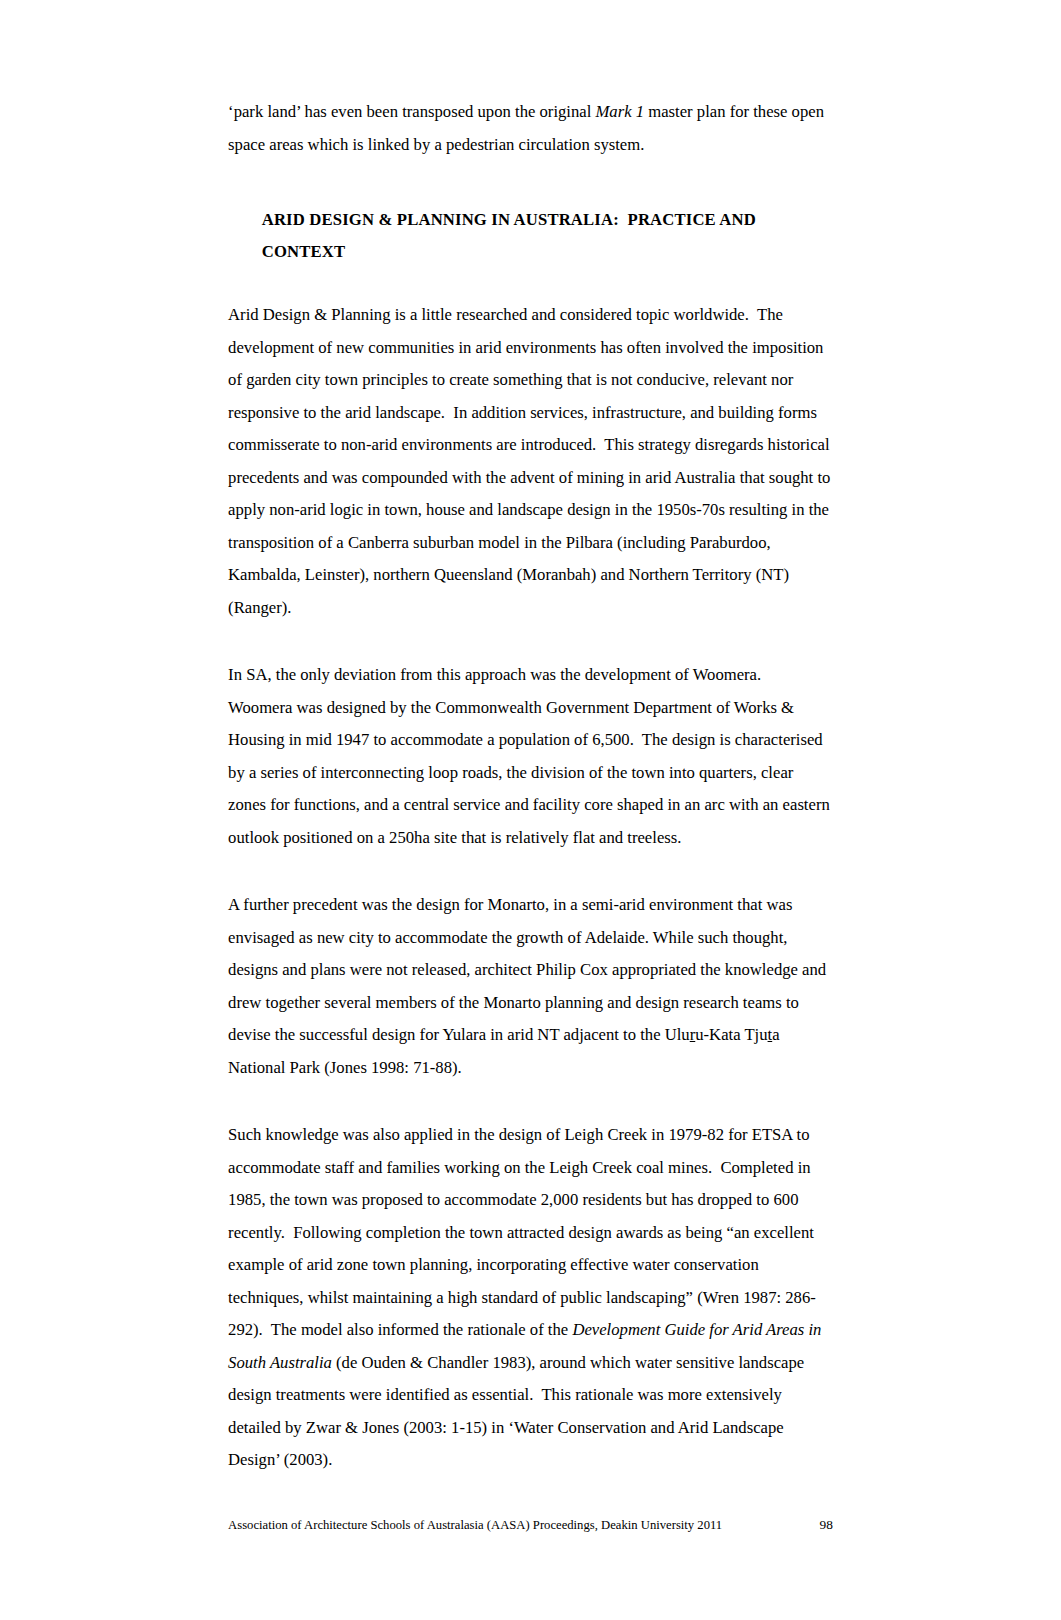‘park land’ has even been transposed upon the original Mark 1 master plan for these open space areas which is linked by a pedestrian circulation system.
Arid Design & Planning in Australia: Practice and Context
Arid Design & Planning is a little researched and considered topic worldwide. The development of new communities in arid environments has often involved the imposition of garden city town principles to create something that is not conducive, relevant nor responsive to the arid landscape. In addition services, infrastructure, and building forms commisserate to non-arid environments are introduced. This strategy disregards historical precedents and was compounded with the advent of mining in arid Australia that sought to apply non-arid logic in town, house and landscape design in the 1950s-70s resulting in the transposition of a Canberra suburban model in the Pilbara (including Paraburdoo, Kambalda, Leinster), northern Queensland (Moranbah) and Northern Territory (NT) (Ranger).
In SA, the only deviation from this approach was the development of Woomera. Woomera was designed by the Commonwealth Government Department of Works & Housing in mid 1947 to accommodate a population of 6,500. The design is characterised by a series of interconnecting loop roads, the division of the town into quarters, clear zones for functions, and a central service and facility core shaped in an arc with an eastern outlook positioned on a 250ha site that is relatively flat and treeless.
A further precedent was the design for Monarto, in a semi-arid environment that was envisaged as new city to accommodate the growth of Adelaide. While such thought, designs and plans were not released, architect Philip Cox appropriated the knowledge and drew together several members of the Monarto planning and design research teams to devise the successful design for Yulara in arid NT adjacent to the Uluru-Kata Tjuta National Park (Jones 1998: 71-88).
Such knowledge was also applied in the design of Leigh Creek in 1979-82 for ETSA to accommodate staff and families working on the Leigh Creek coal mines. Completed in 1985, the town was proposed to accommodate 2,000 residents but has dropped to 600 recently. Following completion the town attracted design awards as being “an excellent example of arid zone town planning, incorporating effective water conservation techniques, whilst maintaining a high standard of public landscaping” (Wren 1987: 286-292). The model also informed the rationale of the Development Guide for Arid Areas in South Australia (de Ouden & Chandler 1983), around which water sensitive landscape design treatments were identified as essential. This rationale was more extensively detailed by Zwar & Jones (2003: 1-15) in ‘Water Conservation and Arid Landscape Design’ (2003).
Association of Architecture Schools of Australasia (AASA) Proceedings, Deakin University 2011 98